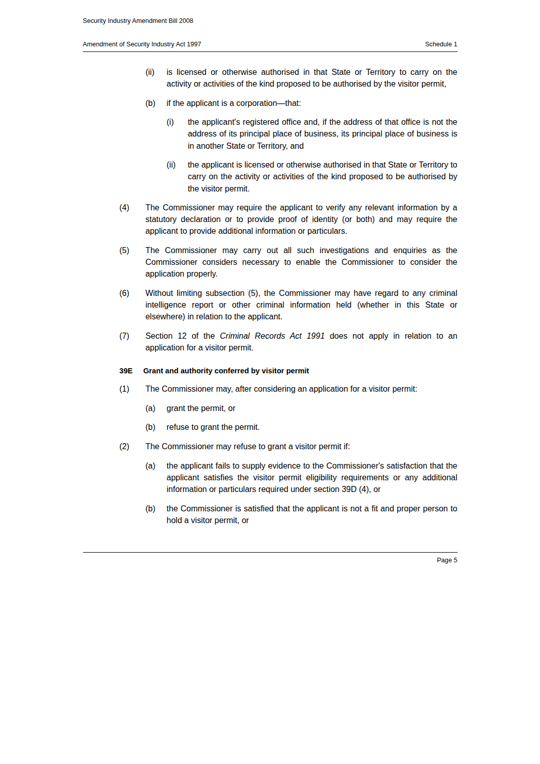Security Industry Amendment Bill 2008
Amendment of Security Industry Act 1997 Schedule 1
(ii) is licensed or otherwise authorised in that State or Territory to carry on the activity or activities of the kind proposed to be authorised by the visitor permit,
(b) if the applicant is a corporation—that:
(i) the applicant's registered office and, if the address of that office is not the address of its principal place of business, its principal place of business is in another State or Territory, and
(ii) the applicant is licensed or otherwise authorised in that State or Territory to carry on the activity or activities of the kind proposed to be authorised by the visitor permit.
(4) The Commissioner may require the applicant to verify any relevant information by a statutory declaration or to provide proof of identity (or both) and may require the applicant to provide additional information or particulars.
(5) The Commissioner may carry out all such investigations and enquiries as the Commissioner considers necessary to enable the Commissioner to consider the application properly.
(6) Without limiting subsection (5), the Commissioner may have regard to any criminal intelligence report or other criminal information held (whether in this State or elsewhere) in relation to the applicant.
(7) Section 12 of the Criminal Records Act 1991 does not apply in relation to an application for a visitor permit.
39E Grant and authority conferred by visitor permit
(1) The Commissioner may, after considering an application for a visitor permit:
(a) grant the permit, or
(b) refuse to grant the permit.
(2) The Commissioner may refuse to grant a visitor permit if:
(a) the applicant fails to supply evidence to the Commissioner's satisfaction that the applicant satisfies the visitor permit eligibility requirements or any additional information or particulars required under section 39D (4), or
(b) the Commissioner is satisfied that the applicant is not a fit and proper person to hold a visitor permit, or
Page 5